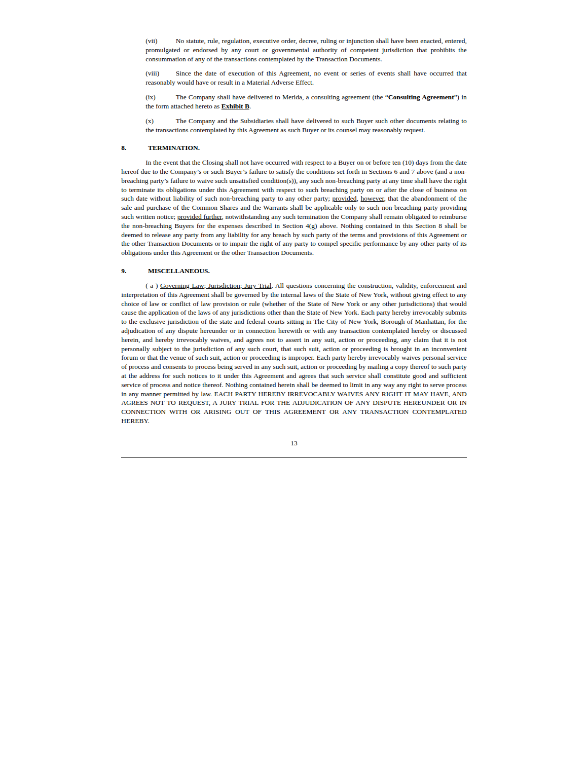(vii) No statute, rule, regulation, executive order, decree, ruling or injunction shall have been enacted, entered, promulgated or endorsed by any court or governmental authority of competent jurisdiction that prohibits the consummation of any of the transactions contemplated by the Transaction Documents.
(viii) Since the date of execution of this Agreement, no event or series of events shall have occurred that reasonably would have or result in a Material Adverse Effect.
(ix) The Company shall have delivered to Merida, a consulting agreement (the “Consulting Agreement”) in the form attached hereto as Exhibit B.
(x) The Company and the Subsidiaries shall have delivered to such Buyer such other documents relating to the transactions contemplated by this Agreement as such Buyer or its counsel may reasonably request.
8. TERMINATION.
In the event that the Closing shall not have occurred with respect to a Buyer on or before ten (10) days from the date hereof due to the Company’s or such Buyer’s failure to satisfy the conditions set forth in Sections 6 and 7 above (and a non-breaching party’s failure to waive such unsatisfied condition(s)), any such non-breaching party at any time shall have the right to terminate its obligations under this Agreement with respect to such breaching party on or after the close of business on such date without liability of such non-breaching party to any other party; provided, however, that the abandonment of the sale and purchase of the Common Shares and the Warrants shall be applicable only to such non-breaching party providing such written notice; provided further, notwithstanding any such termination the Company shall remain obligated to reimburse the non-breaching Buyers for the expenses described in Section 4(g) above. Nothing contained in this Section 8 shall be deemed to release any party from any liability for any breach by such party of the terms and provisions of this Agreement or the other Transaction Documents or to impair the right of any party to compel specific performance by any other party of its obligations under this Agreement or the other Transaction Documents.
9. MISCELLANEOUS.
( a ) Governing Law; Jurisdiction; Jury Trial. All questions concerning the construction, validity, enforcement and interpretation of this Agreement shall be governed by the internal laws of the State of New York, without giving effect to any choice of law or conflict of law provision or rule (whether of the State of New York or any other jurisdictions) that would cause the application of the laws of any jurisdictions other than the State of New York. Each party hereby irrevocably submits to the exclusive jurisdiction of the state and federal courts sitting in The City of New York, Borough of Manhattan, for the adjudication of any dispute hereunder or in connection herewith or with any transaction contemplated hereby or discussed herein, and hereby irrevocably waives, and agrees not to assert in any suit, action or proceeding, any claim that it is not personally subject to the jurisdiction of any such court, that such suit, action or proceeding is brought in an inconvenient forum or that the venue of such suit, action or proceeding is improper. Each party hereby irrevocably waives personal service of process and consents to process being served in any such suit, action or proceeding by mailing a copy thereof to such party at the address for such notices to it under this Agreement and agrees that such service shall constitute good and sufficient service of process and notice thereof. Nothing contained herein shall be deemed to limit in any way any right to serve process in any manner permitted by law. EACH PARTY HEREBY IRREVOCABLY WAIVES ANY RIGHT IT MAY HAVE, AND AGREES NOT TO REQUEST, A JURY TRIAL FOR THE ADJUDICATION OF ANY DISPUTE HEREUNDER OR IN CONNECTION WITH OR ARISING OUT OF THIS AGREEMENT OR ANY TRANSACTION CONTEMPLATED HEREBY.
13